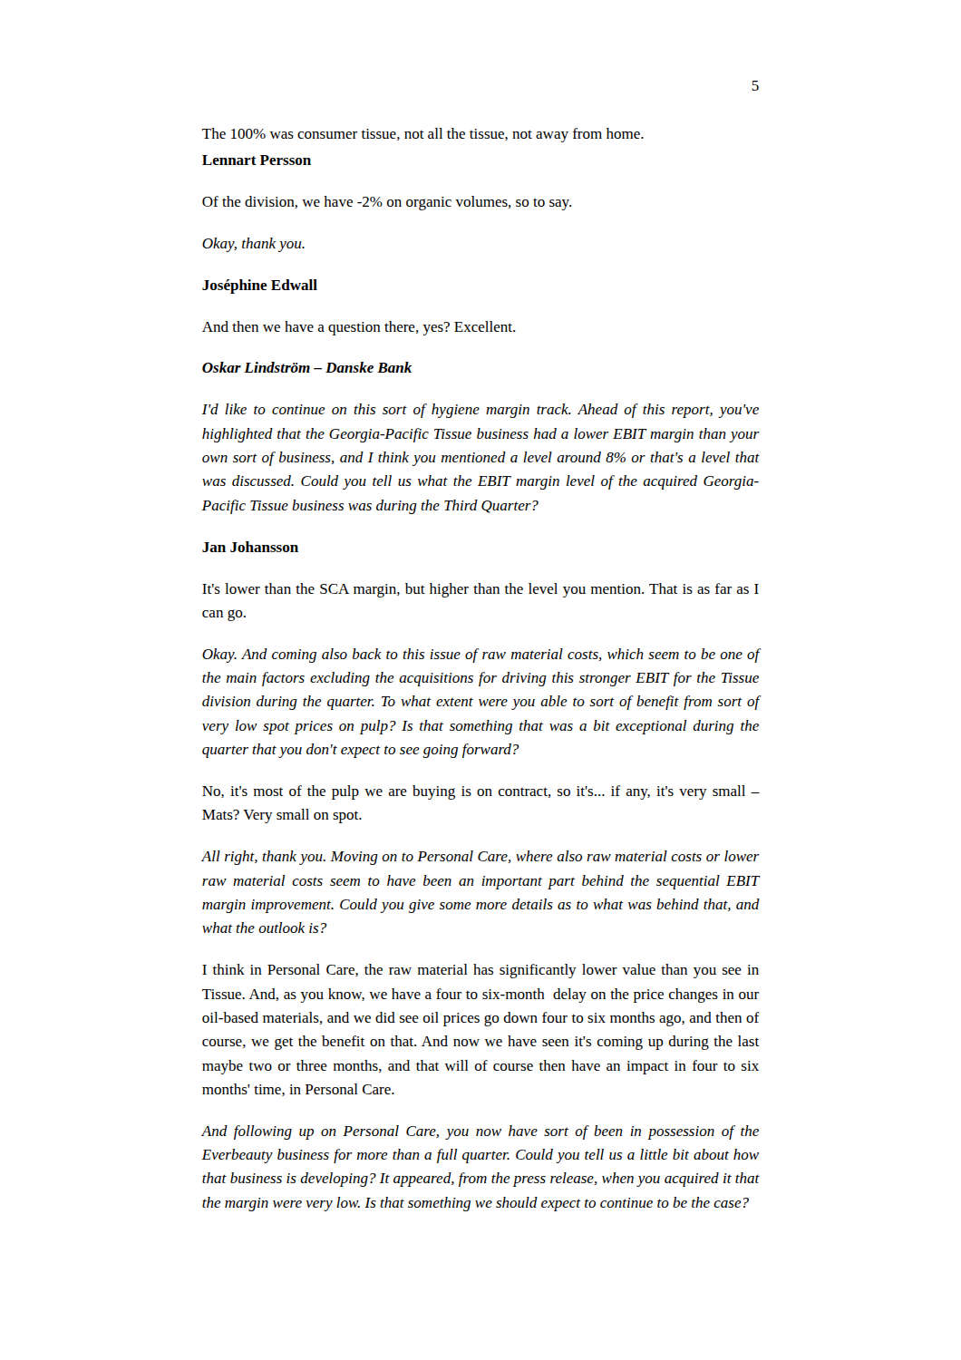5
The 100% was consumer tissue, not all the tissue, not away from home.
Lennart Persson
Of the division, we have -2% on organic volumes, so to say.
Okay, thank you.
Joséphine Edwall
And then we have a question there, yes? Excellent.
Oskar Lindström – Danske Bank
I'd like to continue on this sort of hygiene margin track. Ahead of this report, you've highlighted that the Georgia-Pacific Tissue business had a lower EBIT margin than your own sort of business, and I think you mentioned a level around 8% or that's a level that was discussed. Could you tell us what the EBIT margin level of the acquired Georgia-Pacific Tissue business was during the Third Quarter?
Jan Johansson
It's lower than the SCA margin, but higher than the level you mention. That is as far as I can go.
Okay. And coming also back to this issue of raw material costs, which seem to be one of the main factors excluding the acquisitions for driving this stronger EBIT for the Tissue division during the quarter. To what extent were you able to sort of benefit from sort of very low spot prices on pulp? Is that something that was a bit exceptional during the quarter that you don't expect to see going forward?
No, it's most of the pulp we are buying is on contract, so it's... if any, it's very small – Mats? Very small on spot.
All right, thank you. Moving on to Personal Care, where also raw material costs or lower raw material costs seem to have been an important part behind the sequential EBIT margin improvement. Could you give some more details as to what was behind that, and what the outlook is?
I think in Personal Care, the raw material has significantly lower value than you see in Tissue. And, as you know, we have a four to six-month delay on the price changes in our oil-based materials, and we did see oil prices go down four to six months ago, and then of course, we get the benefit on that. And now we have seen it's coming up during the last maybe two or three months, and that will of course then have an impact in four to six months' time, in Personal Care.
And following up on Personal Care, you now have sort of been in possession of the Everbeauty business for more than a full quarter. Could you tell us a little bit about how that business is developing? It appeared, from the press release, when you acquired it that the margin were very low. Is that something we should expect to continue to be the case?